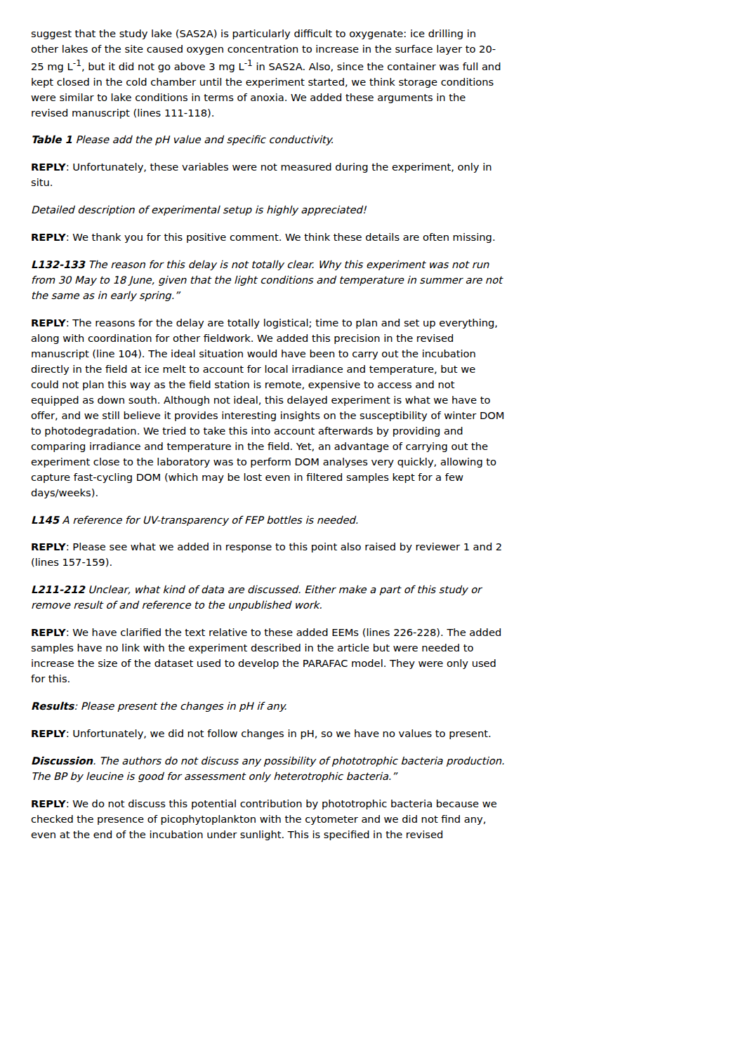suggest that the study lake (SAS2A) is particularly difficult to oxygenate: ice drilling in other lakes of the site caused oxygen concentration to increase in the surface layer to 20-25 mg L-1, but it did not go above 3 mg L-1 in SAS2A. Also, since the container was full and kept closed in the cold chamber until the experiment started, we think storage conditions were similar to lake conditions in terms of anoxia. We added these arguments in the revised manuscript (lines 111-118).
Table 1 Please add the pH value and specific conductivity.
REPLY: Unfortunately, these variables were not measured during the experiment, only in situ.
Detailed description of experimental setup is highly appreciated!
REPLY: We thank you for this positive comment. We think these details are often missing.
L132-133 The reason for this delay is not totally clear. Why this experiment was not run from 30 May to 18 June, given that the light conditions and temperature in summer are not the same as in early spring.”
REPLY: The reasons for the delay are totally logistical; time to plan and set up everything, along with coordination for other fieldwork. We added this precision in the revised manuscript (line 104). The ideal situation would have been to carry out the incubation directly in the field at ice melt to account for local irradiance and temperature, but we could not plan this way as the field station is remote, expensive to access and not equipped as down south. Although not ideal, this delayed experiment is what we have to offer, and we still believe it provides interesting insights on the susceptibility of winter DOM to photodegradation. We tried to take this into account afterwards by providing and comparing irradiance and temperature in the field. Yet, an advantage of carrying out the experiment close to the laboratory was to perform DOM analyses very quickly, allowing to capture fast-cycling DOM (which may be lost even in filtered samples kept for a few days/weeks).
L145 A reference for UV-transparency of FEP bottles is needed.
REPLY: Please see what we added in response to this point also raised by reviewer 1 and 2 (lines 157-159).
L211-212 Unclear, what kind of data are discussed. Either make a part of this study or remove result of and reference to the unpublished work.
REPLY: We have clarified the text relative to these added EEMs (lines 226-228). The added samples have no link with the experiment described in the article but were needed to increase the size of the dataset used to develop the PARAFAC model. They were only used for this.
Results: Please present the changes in pH if any.
REPLY: Unfortunately, we did not follow changes in pH, so we have no values to present.
Discussion. The authors do not discuss any possibility of phototrophic bacteria production. The BP by leucine is good for assessment only heterotrophic bacteria.”
REPLY: We do not discuss this potential contribution by phototrophic bacteria because we checked the presence of picophytoplankton with the cytometer and we did not find any, even at the end of the incubation under sunlight. This is specified in the revised